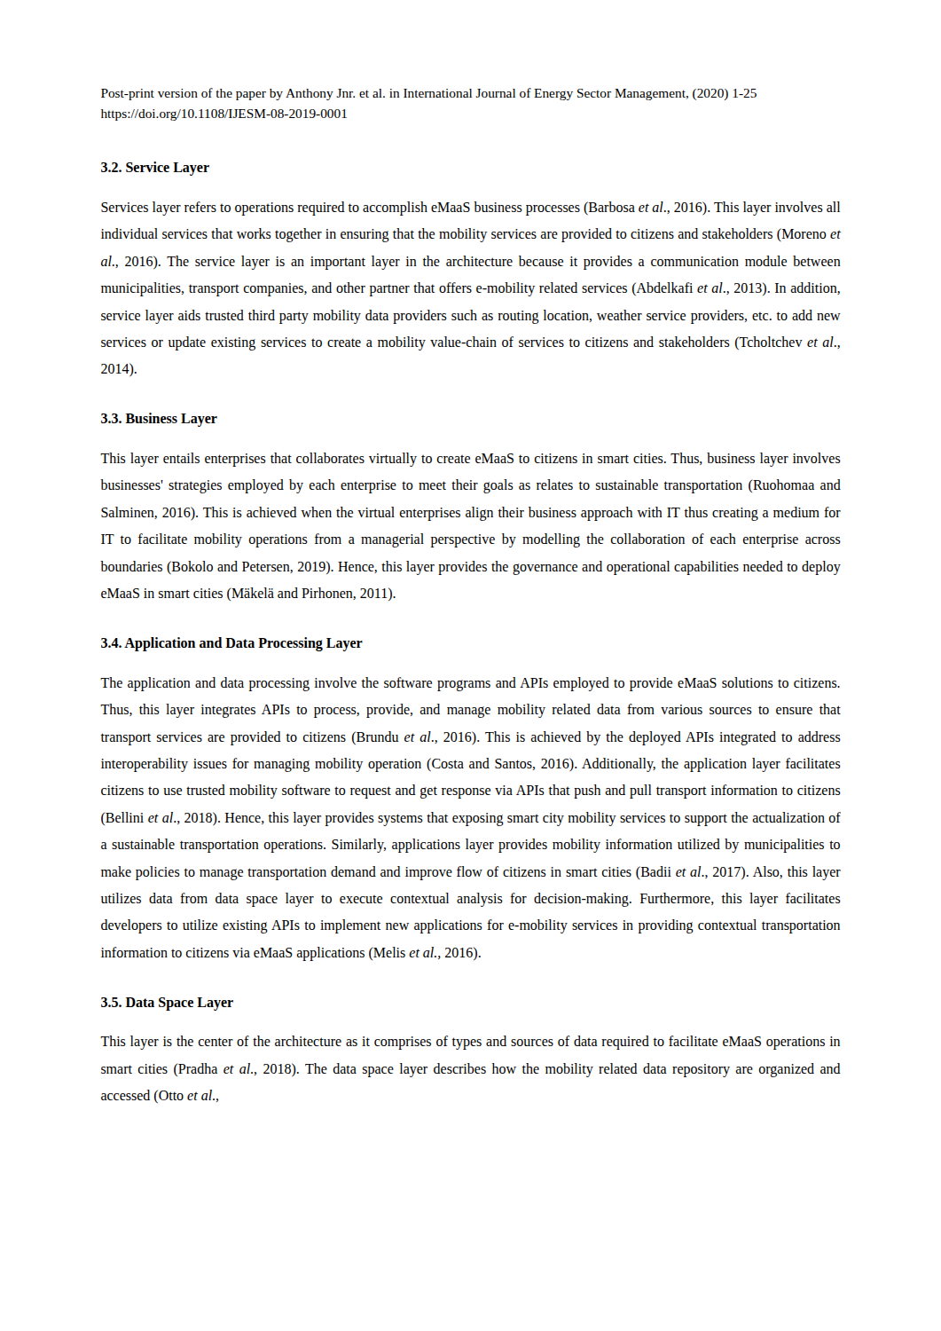Post-print version of the paper by Anthony Jnr. et al. in International Journal of Energy Sector Management, (2020) 1-25 https://doi.org/10.1108/IJESM-08-2019-0001
3.2. Service Layer
Services layer refers to operations required to accomplish eMaaS business processes (Barbosa et al., 2016). This layer involves all individual services that works together in ensuring that the mobility services are provided to citizens and stakeholders (Moreno et al., 2016). The service layer is an important layer in the architecture because it provides a communication module between municipalities, transport companies, and other partner that offers e-mobility related services (Abdelkafi et al., 2013). In addition, service layer aids trusted third party mobility data providers such as routing location, weather service providers, etc. to add new services or update existing services to create a mobility value-chain of services to citizens and stakeholders (Tcholtchev et al., 2014).
3.3. Business Layer
This layer entails enterprises that collaborates virtually to create eMaaS to citizens in smart cities. Thus, business layer involves businesses' strategies employed by each enterprise to meet their goals as relates to sustainable transportation (Ruohomaa and Salminen, 2016). This is achieved when the virtual enterprises align their business approach with IT thus creating a medium for IT to facilitate mobility operations from a managerial perspective by modelling the collaboration of each enterprise across boundaries (Bokolo and Petersen, 2019). Hence, this layer provides the governance and operational capabilities needed to deploy eMaaS in smart cities (Mäkelä and Pirhonen, 2011).
3.4. Application and Data Processing Layer
The application and data processing involve the software programs and APIs employed to provide eMaaS solutions to citizens. Thus, this layer integrates APIs to process, provide, and manage mobility related data from various sources to ensure that transport services are provided to citizens (Brundu et al., 2016). This is achieved by the deployed APIs integrated to address interoperability issues for managing mobility operation (Costa and Santos, 2016). Additionally, the application layer facilitates citizens to use trusted mobility software to request and get response via APIs that push and pull transport information to citizens (Bellini et al., 2018). Hence, this layer provides systems that exposing smart city mobility services to support the actualization of a sustainable transportation operations. Similarly, applications layer provides mobility information utilized by municipalities to make policies to manage transportation demand and improve flow of citizens in smart cities (Badii et al., 2017). Also, this layer utilizes data from data space layer to execute contextual analysis for decision-making. Furthermore, this layer facilitates developers to utilize existing APIs to implement new applications for e-mobility services in providing contextual transportation information to citizens via eMaaS applications (Melis et al., 2016).
3.5. Data Space Layer
This layer is the center of the architecture as it comprises of types and sources of data required to facilitate eMaaS operations in smart cities (Pradha et al., 2018). The data space layer describes how the mobility related data repository are organized and accessed (Otto et al.,